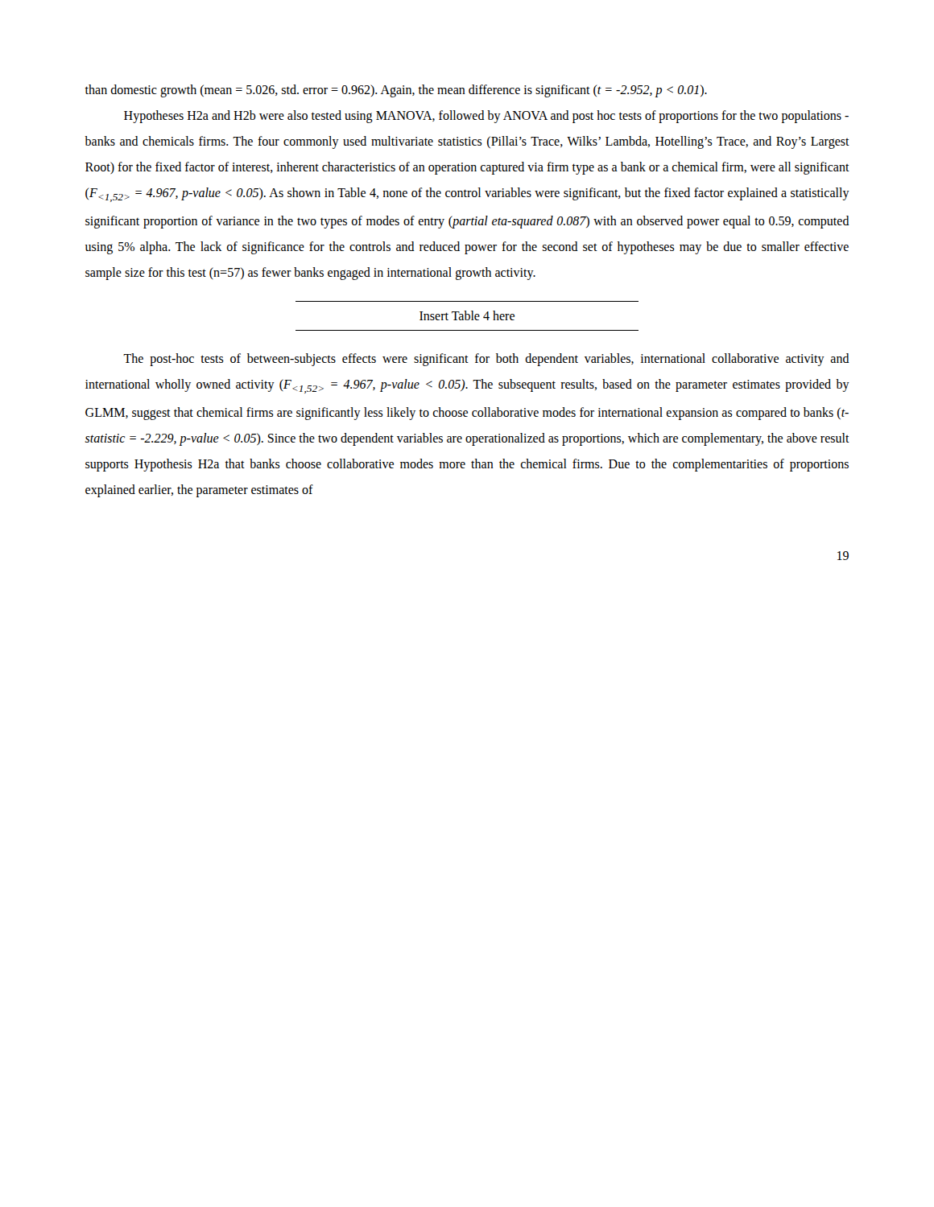than domestic growth (mean = 5.026, std. error = 0.962). Again, the mean difference is significant (t = -2.952, p < 0.01).
Hypotheses H2a and H2b were also tested using MANOVA, followed by ANOVA and post hoc tests of proportions for the two populations - banks and chemicals firms. The four commonly used multivariate statistics (Pillai’s Trace, Wilks’ Lambda, Hotelling’s Trace, and Roy’s Largest Root) for the fixed factor of interest, inherent characteristics of an operation captured via firm type as a bank or a chemical firm, were all significant (F<1,52> = 4.967, p-value < 0.05). As shown in Table 4, none of the control variables were significant, but the fixed factor explained a statistically significant proportion of variance in the two types of modes of entry (partial eta-squared 0.087) with an observed power equal to 0.59, computed using 5% alpha. The lack of significance for the controls and reduced power for the second set of hypotheses may be due to smaller effective sample size for this test (n=57) as fewer banks engaged in international growth activity.
Insert Table 4 here
The post-hoc tests of between-subjects effects were significant for both dependent variables, international collaborative activity and international wholly owned activity (F<1,52> = 4.967, p-value < 0.05). The subsequent results, based on the parameter estimates provided by GLMM, suggest that chemical firms are significantly less likely to choose collaborative modes for international expansion as compared to banks (t-statistic = -2.229, p-value < 0.05). Since the two dependent variables are operationalized as proportions, which are complementary, the above result supports Hypothesis H2a that banks choose collaborative modes more than the chemical firms. Due to the complementarities of proportions explained earlier, the parameter estimates of
19